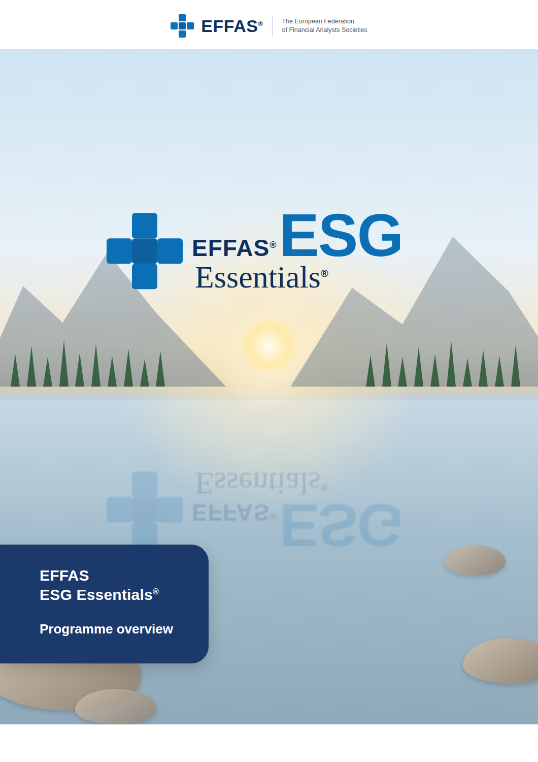EFFAS® The European Federation
of Financial Analysts Societies
EFFAS® ESG Essentials®
EFFAS® ESG Essentials®
EFFAS
ESG Essentials®
Programme overview